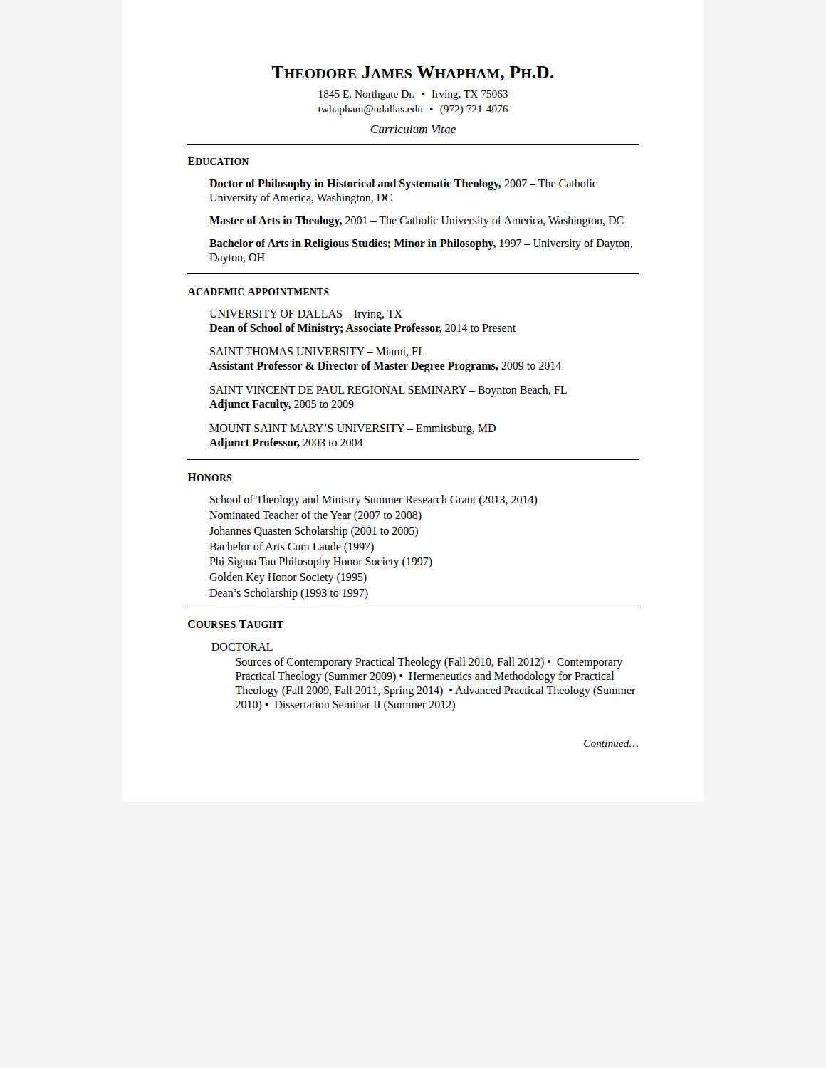THEODORE JAMES WHAPHAM, PH.D.
1845 E. Northgate Dr. • Irving, TX 75063
twhapham@udallas.edu • (972) 721-4076
Curriculum Vitae
EDUCATION
Doctor of Philosophy in Historical and Systematic Theology, 2007 – The Catholic University of America, Washington, DC
Master of Arts in Theology, 2001 – The Catholic University of America, Washington, DC
Bachelor of Arts in Religious Studies; Minor in Philosophy, 1997 – University of Dayton, Dayton, OH
ACADEMIC APPOINTMENTS
UNIVERSITY OF DALLAS – Irving, TX
Dean of School of Ministry; Associate Professor, 2014 to Present
SAINT THOMAS UNIVERSITY – Miami, FL
Assistant Professor & Director of Master Degree Programs, 2009 to 2014
SAINT VINCENT DE PAUL REGIONAL SEMINARY – Boynton Beach, FL
Adjunct Faculty, 2005 to 2009
MOUNT SAINT MARY’S UNIVERSITY – Emmitsburg, MD
Adjunct Professor, 2003 to 2004
HONORS
School of Theology and Ministry Summer Research Grant (2013, 2014)
Nominated Teacher of the Year (2007 to 2008)
Johannes Quasten Scholarship (2001 to 2005)
Bachelor of Arts Cum Laude (1997)
Phi Sigma Tau Philosophy Honor Society (1997)
Golden Key Honor Society (1995)
Dean’s Scholarship (1993 to 1997)
COURSES TAUGHT
DOCTORAL
Sources of Contemporary Practical Theology (Fall 2010, Fall 2012) • Contemporary Practical Theology (Summer 2009) • Hermeneutics and Methodology for Practical Theology (Fall 2009, Fall 2011, Spring 2014) • Advanced Practical Theology (Summer 2010) • Dissertation Seminar II (Summer 2012)
Continued…